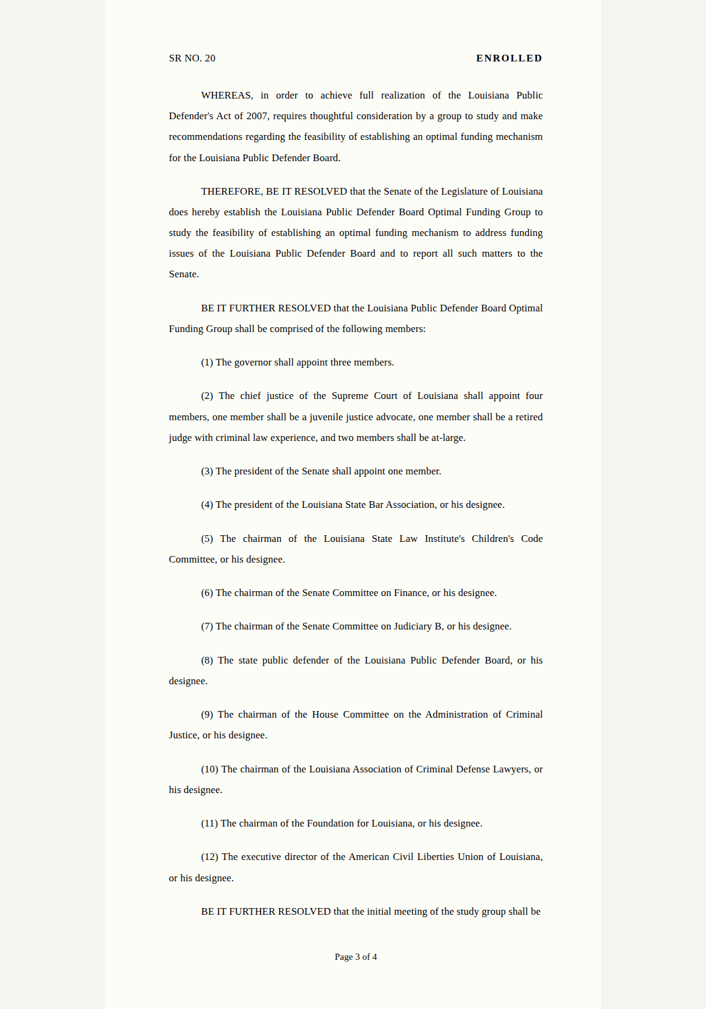SR NO. 20 ENROLLED
WHEREAS, in order to achieve full realization of the Louisiana Public Defender's Act of 2007, requires thoughtful consideration by a group to study and make recommendations regarding the feasibility of establishing an optimal funding mechanism for the Louisiana Public Defender Board.
THEREFORE, BE IT RESOLVED that the Senate of the Legislature of Louisiana does hereby establish the Louisiana Public Defender Board Optimal Funding Group to study the feasibility of establishing an optimal funding mechanism to address funding issues of the Louisiana Public Defender Board and to report all such matters to the Senate.
BE IT FURTHER RESOLVED that the Louisiana Public Defender Board Optimal Funding Group shall be comprised of the following members:
(1) The governor shall appoint three members.
(2) The chief justice of the Supreme Court of Louisiana shall appoint four members, one member shall be a juvenile justice advocate, one member shall be a retired judge with criminal law experience, and two members shall be at-large.
(3) The president of the Senate shall appoint one member.
(4) The president of the Louisiana State Bar Association, or his designee.
(5) The chairman of the Louisiana State Law Institute's Children's Code Committee, or his designee.
(6) The chairman of the Senate Committee on Finance, or his designee.
(7) The chairman of the Senate Committee on Judiciary B, or his designee.
(8) The state public defender of the Louisiana Public Defender Board, or his designee.
(9) The chairman of the House Committee on the Administration of Criminal Justice, or his designee.
(10) The chairman of the Louisiana Association of Criminal Defense Lawyers, or his designee.
(11) The chairman of the Foundation for Louisiana, or his designee.
(12) The executive director of the American Civil Liberties Union of Louisiana, or his designee.
BE IT FURTHER RESOLVED that the initial meeting of the study group shall be
Page 3 of 4